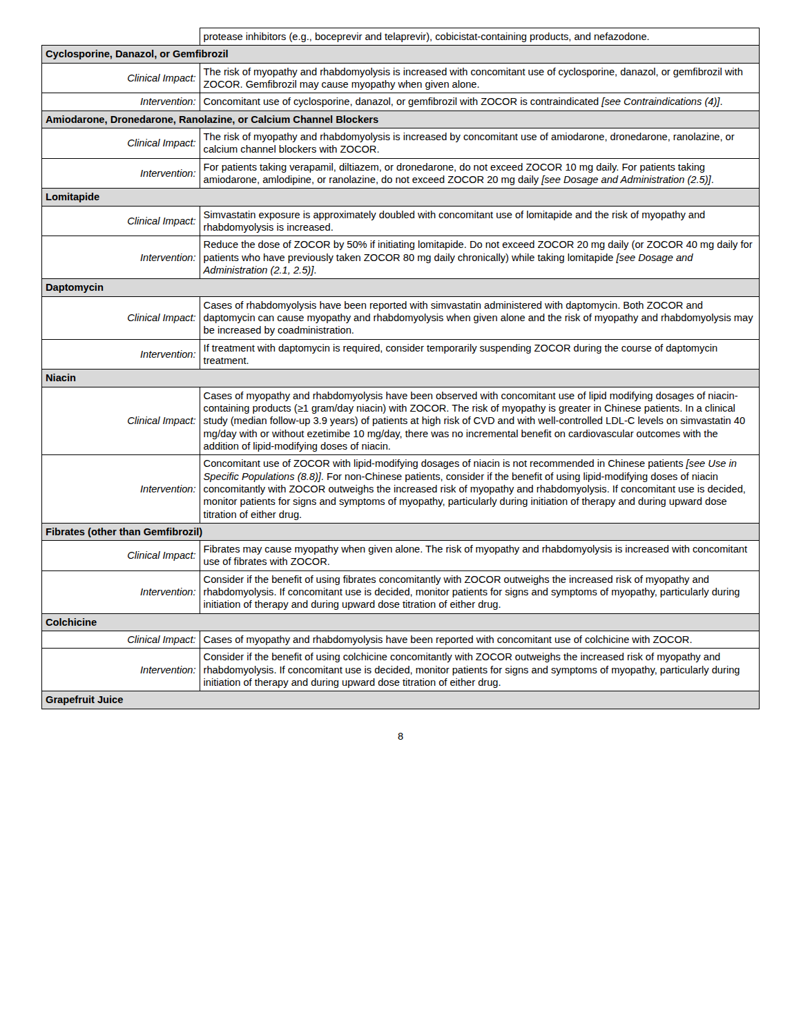| | protease inhibitors (e.g., boceprevir and telaprevir), cobicistat-containing products, and nefazodone. |
| Cyclosporine, Danazol, or Gemfibrozil |
| Clinical Impact: | The risk of myopathy and rhabdomyolysis is increased with concomitant use of cyclosporine, danazol, or gemfibrozil with ZOCOR. Gemfibrozil may cause myopathy when given alone. |
| Intervention: | Concomitant use of cyclosporine, danazol, or gemfibrozil with ZOCOR is contraindicated [see Contraindications (4)] . |
| Amiodarone, Dronedarone, Ranolazine, or Calcium Channel Blockers |
| Clinical Impact: | The risk of myopathy and rhabdomyolysis is increased by concomitant use of amiodarone, dronedarone, ranolazine, or calcium channel blockers with ZOCOR. |
| Intervention: | For patients taking verapamil, diltiazem, or dronedarone, do not exceed ZOCOR 10 mg daily. For patients taking amiodarone, amlodipine, or ranolazine, do not exceed ZOCOR 20 mg daily [see Dosage and Administration (2.5)] . |
| Lomitapide |
| Clinical Impact: | Simvastatin exposure is approximately doubled with concomitant use of lomitapide and the risk of myopathy and rhabdomyolysis is increased. |
| Intervention: | Reduce the dose of ZOCOR by 50% if initiating lomitapide. Do not exceed ZOCOR 20 mg daily (or ZOCOR 40 mg daily for patients who have previously taken ZOCOR 80 mg daily chronically) while taking lomitapide [see Dosage and Administration (2.1, 2.5)] . |
| Daptomycin |
| Clinical Impact: | Cases of rhabdomyolysis have been reported with simvastatin administered with daptomycin. Both ZOCOR and daptomycin can cause myopathy and rhabdomyolysis when given alone and the risk of myopathy and rhabdomyolysis may be increased by coadministration. |
| Intervention: | If treatment with daptomycin is required, consider temporarily suspending ZOCOR during the course of daptomycin treatment. |
| Niacin |
| Clinical Impact: | Cases of myopathy and rhabdomyolysis have been observed with concomitant use of lipid modifying dosages of niacin-containing products (≥1 gram/day niacin) with ZOCOR. The risk of myopathy is greater in Chinese patients. In a clinical study (median follow-up 3.9 years) of patients at high risk of CVD and with well-controlled LDL-C levels on simvastatin 40 mg/day with or without ezetimibe 10 mg/day, there was no incremental benefit on cardiovascular outcomes with the addition of lipid-modifying doses of niacin. |
| Intervention: | Concomitant use of ZOCOR with lipid-modifying dosages of niacin is not recommended in Chinese patients [see Use in Specific Populations (8.8)] . For non-Chinese patients, consider if the benefit of using lipid-modifying doses of niacin concomitantly with ZOCOR outweighs the increased risk of myopathy and rhabdomyolysis. If concomitant use is decided, monitor patients for signs and symptoms of myopathy, particularly during initiation of therapy and during upward dose titration of either drug. |
| Fibrates (other than Gemfibrozil) |
| Clinical Impact: | Fibrates may cause myopathy when given alone. The risk of myopathy and rhabdomyolysis is increased with concomitant use of fibrates with ZOCOR. |
| Intervention: | Consider if the benefit of using fibrates concomitantly with ZOCOR outweighs the increased risk of myopathy and rhabdomyolysis. If concomitant use is decided, monitor patients for signs and symptoms of myopathy, particularly during initiation of therapy and during upward dose titration of either drug. |
| Colchicine |
| Clinical Impact: | Cases of myopathy and rhabdomyolysis have been reported with concomitant use of colchicine with ZOCOR. |
| Intervention: | Consider if the benefit of using colchicine concomitantly with ZOCOR outweighs the increased risk of myopathy and rhabdomyolysis. If concomitant use is decided, monitor patients for signs and symptoms of myopathy, particularly during initiation of therapy and during upward dose titration of either drug. |
| Grapefruit Juice |
8